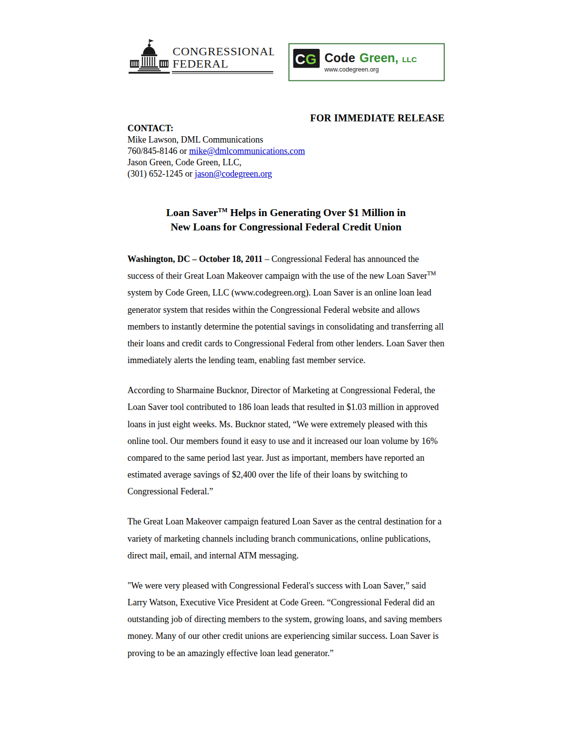CONGRESSIONAL FEDERAL
C G Code Green, LLC www.codegreen.org
FOR IMMEDIATE RELEASE
CONTACT:
Mike Lawson, DML Communications
760/845-8146 or mike@dmlcommunications.com
Jason Green, Code Green, LLC,
(301) 652-1245 or jason@codegreen.org
Loan SaverTM Helps in Generating Over $1 Million in
New Loans for Congressional Federal Credit Union
Washington, DC – October 18, 2011 – Congressional Federal has announced the success of their Great Loan Makeover campaign with the use of the new Loan SaverTM system by Code Green, LLC (www.codegreen.org). Loan Saver is an online loan lead generator system that resides within the Congressional Federal website and allows members to instantly determine the potential savings in consolidating and transferring all their loans and credit cards to Congressional Federal from other lenders. Loan Saver then immediately alerts the lending team, enabling fast member service.
According to Sharmaine Bucknor, Director of Marketing at Congressional Federal, the Loan Saver tool contributed to 186 loan leads that resulted in $1.03 million in approved loans in just eight weeks. Ms. Bucknor stated, “We were extremely pleased with this online tool. Our members found it easy to use and it increased our loan volume by 16% compared to the same period last year. Just as important, members have reported an estimated average savings of $2,400 over the life of their loans by switching to Congressional Federal.”
The Great Loan Makeover campaign featured Loan Saver as the central destination for a variety of marketing channels including branch communications, online publications, direct mail, email, and internal ATM messaging.
"We were very pleased with Congressional Federal's success with Loan Saver,” said Larry Watson, Executive Vice President at Code Green. “Congressional Federal did an outstanding job of directing members to the system, growing loans, and saving members money. Many of our other credit unions are experiencing similar success. Loan Saver is proving to be an amazingly effective loan lead generator.”